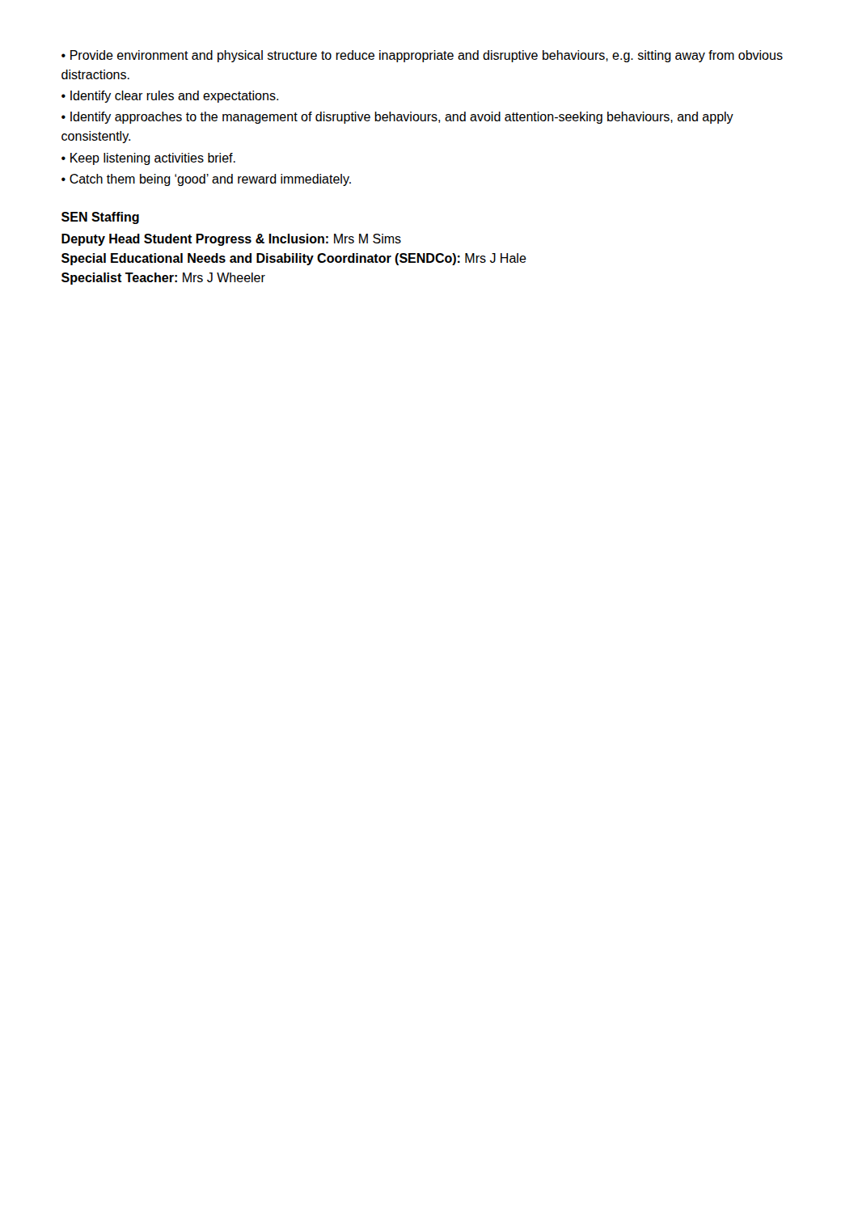Provide environment and physical structure to reduce inappropriate and disruptive behaviours, e.g. sitting away from obvious distractions.
Identify clear rules and expectations.
Identify approaches to the management of disruptive behaviours, and avoid attention-seeking behaviours, and apply consistently.
Keep listening activities brief.
Catch them being ‘good’ and reward immediately.
SEN Staffing
Deputy Head Student Progress & Inclusion: Mrs M Sims
Special Educational Needs and Disability Coordinator (SENDCo): Mrs J Hale
Specialist Teacher: Mrs J Wheeler